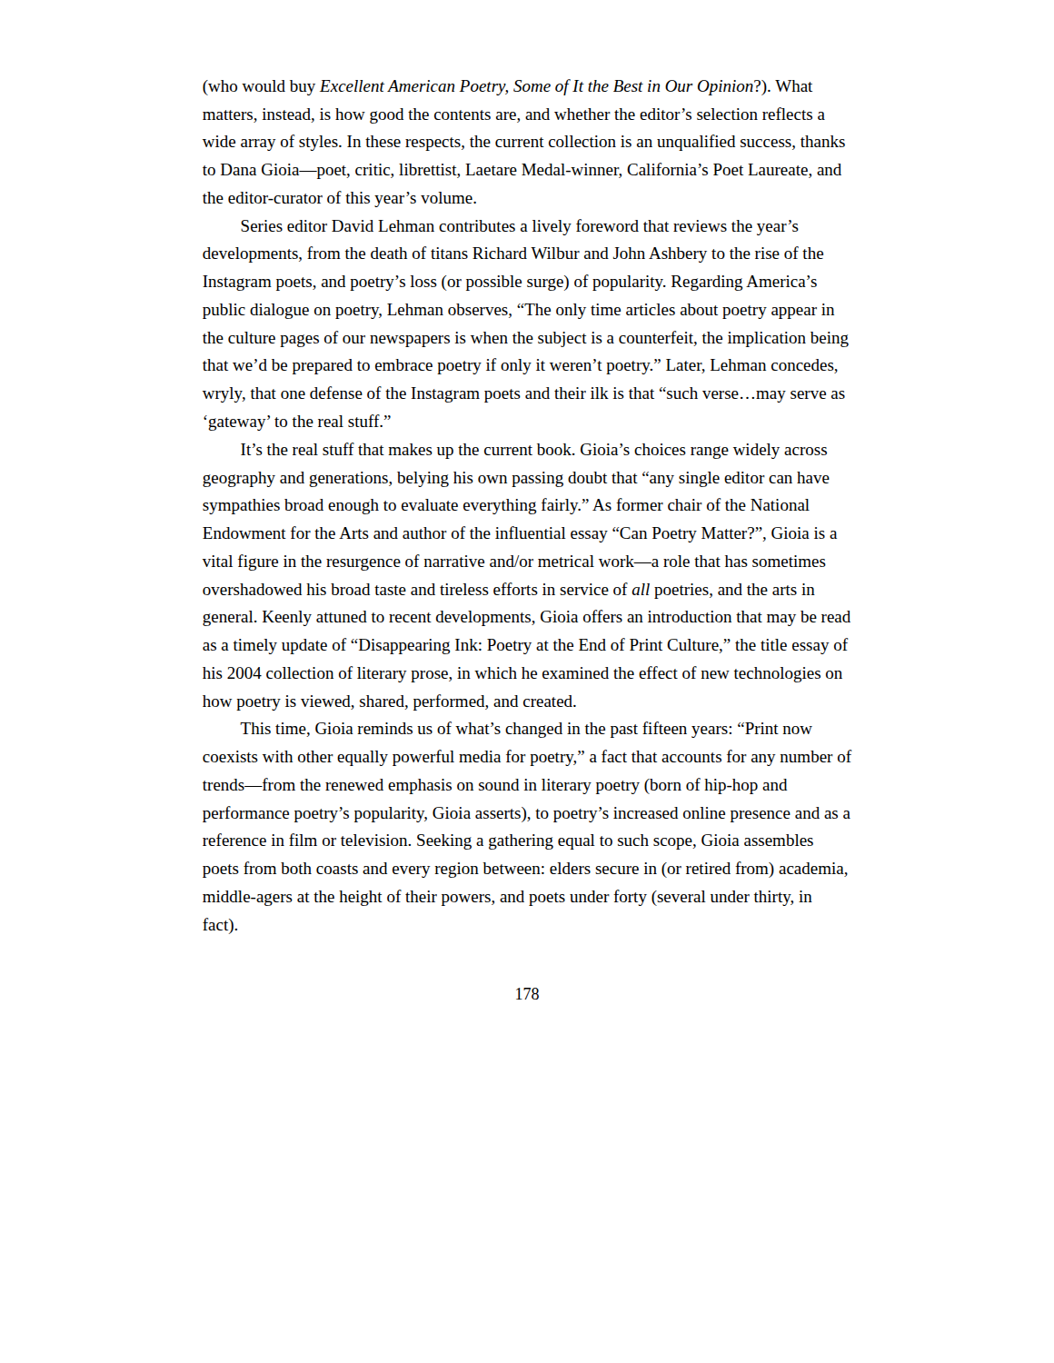(who would buy Excellent American Poetry, Some of It the Best in Our Opinion?). What matters, instead, is how good the contents are, and whether the editor’s selection reflects a wide array of styles. In these respects, the current collection is an unqualified success, thanks to Dana Gioia—poet, critic, librettist, Laetare Medal-winner, California’s Poet Laureate, and the editor-curator of this year’s volume.
Series editor David Lehman contributes a lively foreword that reviews the year’s developments, from the death of titans Richard Wilbur and John Ashbery to the rise of the Instagram poets, and poetry’s loss (or possible surge) of popularity. Regarding America’s public dialogue on poetry, Lehman observes, “The only time articles about poetry appear in the culture pages of our newspapers is when the subject is a counterfeit, the implication being that we’d be prepared to embrace poetry if only it weren’t poetry.” Later, Lehman concedes, wryly, that one defense of the Instagram poets and their ilk is that “such verse…may serve as ‘gateway’ to the real stuff.”
It’s the real stuff that makes up the current book. Gioia’s choices range widely across geography and generations, belying his own passing doubt that “any single editor can have sympathies broad enough to evaluate everything fairly.” As former chair of the National Endowment for the Arts and author of the influential essay “Can Poetry Matter?”, Gioia is a vital figure in the resurgence of narrative and/or metrical work—a role that has sometimes overshadowed his broad taste and tireless efforts in service of all poetries, and the arts in general. Keenly attuned to recent developments, Gioia offers an introduction that may be read as a timely update of “Disappearing Ink: Poetry at the End of Print Culture,” the title essay of his 2004 collection of literary prose, in which he examined the effect of new technologies on how poetry is viewed, shared, performed, and created.
This time, Gioia reminds us of what’s changed in the past fifteen years: “Print now coexists with other equally powerful media for poetry,” a fact that accounts for any number of trends—from the renewed emphasis on sound in literary poetry (born of hip-hop and performance poetry’s popularity, Gioia asserts), to poetry’s increased online presence and as a reference in film or television. Seeking a gathering equal to such scope, Gioia assembles poets from both coasts and every region between: elders secure in (or retired from) academia, middle-agers at the height of their powers, and poets under forty (several under thirty, in fact).
178